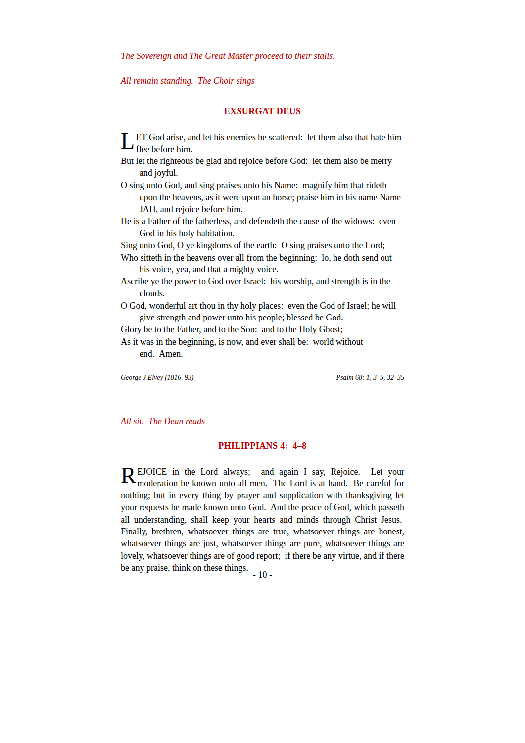The Sovereign and The Great Master proceed to their stalls.
All remain standing. The Choir sings
EXSURGAT DEUS
L
ET God arise, and let his enemies be scattered: let them also that hate him flee before him.
But let the righteous be glad and rejoice before God: let them also be merry and joyful.
O sing unto God, and sing praises unto his Name: magnify him that rideth upon the heavens, as it were upon an horse; praise him in his name Name JAH, and rejoice before him.
He is a Father of the fatherless, and defendeth the cause of the widows: even God in his holy habitation.
Sing unto God, O ye kingdoms of the earth: O sing praises unto the Lord;
Who sitteth in the heavens over all from the beginning: lo, he doth send out his voice, yea, and that a mighty voice.
Ascribe ye the power to God over Israel: his worship, and strength is in the clouds.
O God, wonderful art thou in thy holy places: even the God of Israel; he will give strength and power unto his people; blessed be God.
Glory be to the Father, and to the Son: and to the Holy Ghost;
As it was in the beginning, is now, and ever shall be: world without end. Amen.
George J Elvey (1816–93) Psalm 68: 1, 3–5, 32–35
All sit. The Dean reads
PHILIPPIANS 4: 4–8
R
EJOICE in the Lord always; and again I say, Rejoice. Let your moderation be known unto all men. The Lord is at hand. Be careful for nothing; but in every thing by prayer and supplication with thanksgiving let your requests be made known unto God. And the peace of God, which passeth all understanding, shall keep your hearts and minds through Christ Jesus. Finally, brethren, whatsoever things are true, whatsoever things are honest, whatsoever things are just, whatsoever things are pure, whatsoever things are lovely, whatsoever things are of good report; if there be any virtue, and if there be any praise, think on these things.
- 10 -